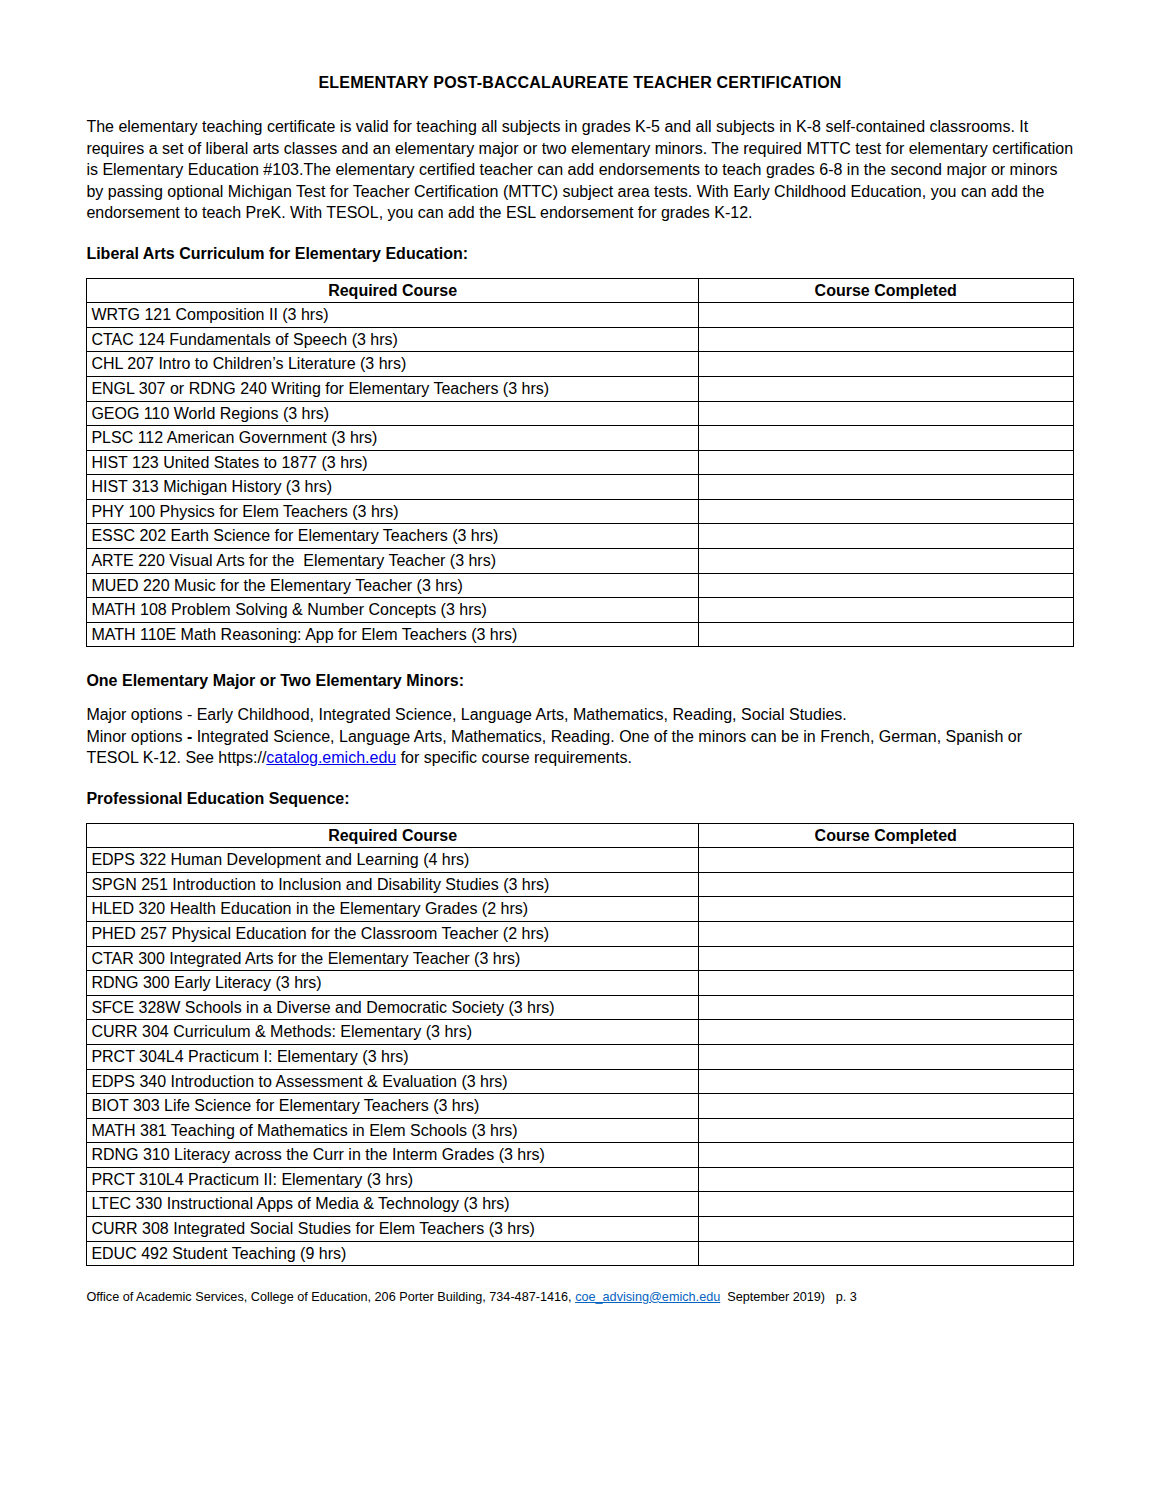ELEMENTARY POST-BACCALAUREATE TEACHER CERTIFICATION
The elementary teaching certificate is valid for teaching all subjects in grades K-5 and all subjects in K-8 self-contained classrooms. It requires a set of liberal arts classes and an elementary major or two elementary minors. The required MTTC test for elementary certification is Elementary Education #103.The elementary certified teacher can add endorsements to teach grades 6-8 in the second major or minors by passing optional Michigan Test for Teacher Certification (MTTC) subject area tests. With Early Childhood Education, you can add the endorsement to teach PreK. With TESOL, you can add the ESL endorsement for grades K-12.
Liberal Arts Curriculum for Elementary Education:
| Required Course | Course Completed |
| --- | --- |
| WRTG 121 Composition II (3 hrs) | |
| CTAC 124 Fundamentals of Speech (3 hrs) | |
| CHL 207 Intro to Children’s Literature (3 hrs) | |
| ENGL 307 or RDNG 240 Writing for Elementary Teachers (3 hrs) | |
| GEOG 110 World Regions (3 hrs) | |
| PLSC 112 American Government (3 hrs) | |
| HIST 123 United States to 1877 (3 hrs) | |
| HIST 313 Michigan History (3 hrs) | |
| PHY 100 Physics for Elem Teachers (3 hrs) | |
| ESSC 202 Earth Science for Elementary Teachers (3 hrs) | |
| ARTE 220 Visual Arts for the Elementary Teacher (3 hrs) | |
| MUED 220 Music for the Elementary Teacher (3 hrs) | |
| MATH 108 Problem Solving & Number Concepts (3 hrs) | |
| MATH 110E Math Reasoning: App for Elem Teachers (3 hrs) | |
One Elementary Major or Two Elementary Minors:
Major options - Early Childhood, Integrated Science, Language Arts, Mathematics, Reading, Social Studies.
Minor options - Integrated Science, Language Arts, Mathematics, Reading. One of the minors can be in French, German, Spanish or TESOL K-12. See https://catalog.emich.edu for specific course requirements.
Professional Education Sequence:
| Required Course | Course Completed |
| --- | --- |
| EDPS 322 Human Development and Learning (4 hrs) | |
| SPGN 251 Introduction to Inclusion and Disability Studies (3 hrs) | |
| HLED 320 Health Education in the Elementary Grades (2 hrs) | |
| PHED 257 Physical Education for the Classroom Teacher (2 hrs) | |
| CTAR 300 Integrated Arts for the Elementary Teacher (3 hrs) | |
| RDNG 300 Early Literacy (3 hrs) | |
| SFCE 328W Schools in a Diverse and Democratic Society (3 hrs) | |
| CURR 304 Curriculum & Methods: Elementary (3 hrs) | |
| PRCT 304L4 Practicum I: Elementary (3 hrs) | |
| EDPS 340 Introduction to Assessment & Evaluation (3 hrs) | |
| BIOT 303 Life Science for Elementary Teachers (3 hrs) | |
| MATH 381 Teaching of Mathematics in Elem Schools (3 hrs) | |
| RDNG 310 Literacy across the Curr in the Interm Grades (3 hrs) | |
| PRCT 310L4 Practicum II: Elementary (3 hrs) | |
| LTEC 330 Instructional Apps of Media & Technology (3 hrs) | |
| CURR 308 Integrated Social Studies for Elem Teachers (3 hrs) | |
| EDUC 492 Student Teaching (9 hrs) | |
Office of Academic Services, College of Education, 206 Porter Building, 734-487-1416, coe_advising@emich.edu September 2019) p. 3